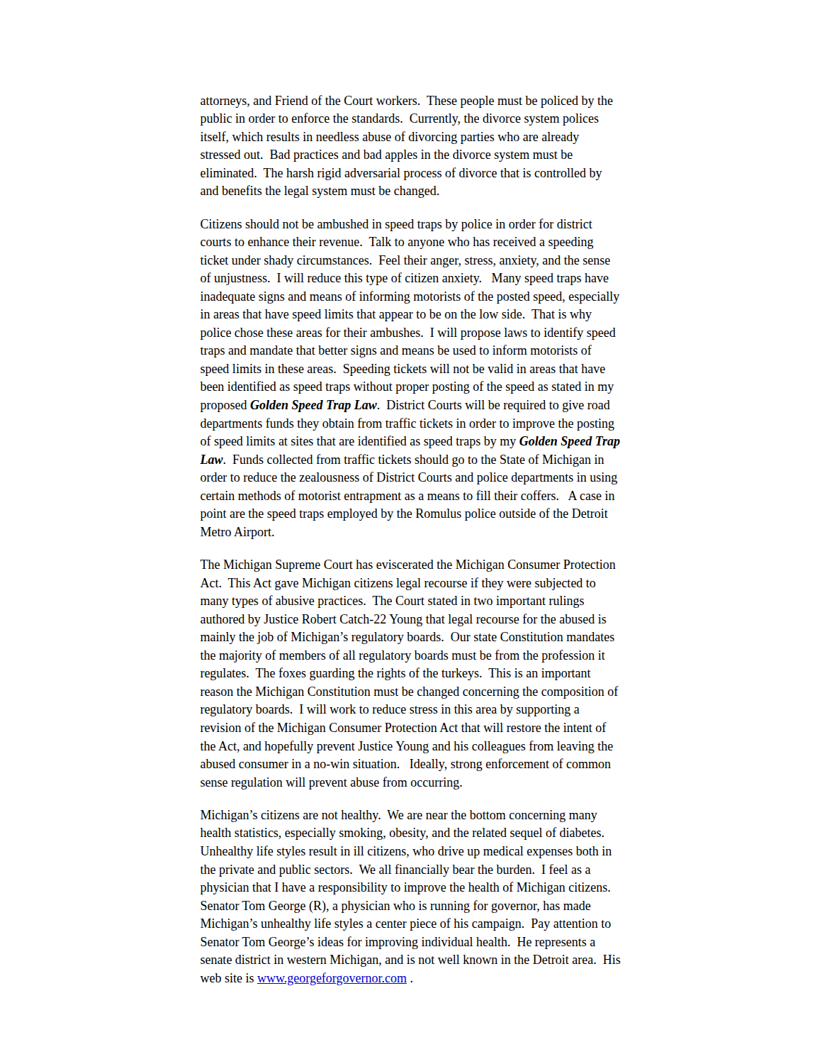attorneys, and Friend of the Court workers. These people must be policed by the public in order to enforce the standards. Currently, the divorce system polices itself, which results in needless abuse of divorcing parties who are already stressed out. Bad practices and bad apples in the divorce system must be eliminated. The harsh rigid adversarial process of divorce that is controlled by and benefits the legal system must be changed.
Citizens should not be ambushed in speed traps by police in order for district courts to enhance their revenue. Talk to anyone who has received a speeding ticket under shady circumstances. Feel their anger, stress, anxiety, and the sense of unjustness. I will reduce this type of citizen anxiety. Many speed traps have inadequate signs and means of informing motorists of the posted speed, especially in areas that have speed limits that appear to be on the low side. That is why police chose these areas for their ambushes. I will propose laws to identify speed traps and mandate that better signs and means be used to inform motorists of speed limits in these areas. Speeding tickets will not be valid in areas that have been identified as speed traps without proper posting of the speed as stated in my proposed Golden Speed Trap Law. District Courts will be required to give road departments funds they obtain from traffic tickets in order to improve the posting of speed limits at sites that are identified as speed traps by my Golden Speed Trap Law. Funds collected from traffic tickets should go to the State of Michigan in order to reduce the zealousness of District Courts and police departments in using certain methods of motorist entrapment as a means to fill their coffers. A case in point are the speed traps employed by the Romulus police outside of the Detroit Metro Airport.
The Michigan Supreme Court has eviscerated the Michigan Consumer Protection Act. This Act gave Michigan citizens legal recourse if they were subjected to many types of abusive practices. The Court stated in two important rulings authored by Justice Robert Catch-22 Young that legal recourse for the abused is mainly the job of Michigan’s regulatory boards. Our state Constitution mandates the majority of members of all regulatory boards must be from the profession it regulates. The foxes guarding the rights of the turkeys. This is an important reason the Michigan Constitution must be changed concerning the composition of regulatory boards. I will work to reduce stress in this area by supporting a revision of the Michigan Consumer Protection Act that will restore the intent of the Act, and hopefully prevent Justice Young and his colleagues from leaving the abused consumer in a no-win situation. Ideally, strong enforcement of common sense regulation will prevent abuse from occurring.
Michigan’s citizens are not healthy. We are near the bottom concerning many health statistics, especially smoking, obesity, and the related sequel of diabetes. Unhealthy life styles result in ill citizens, who drive up medical expenses both in the private and public sectors. We all financially bear the burden. I feel as a physician that I have a responsibility to improve the health of Michigan citizens. Senator Tom George (R), a physician who is running for governor, has made Michigan’s unhealthy life styles a center piece of his campaign. Pay attention to Senator Tom George’s ideas for improving individual health. He represents a senate district in western Michigan, and is not well known in the Detroit area. His web site is www.georgeforgovernor.com .